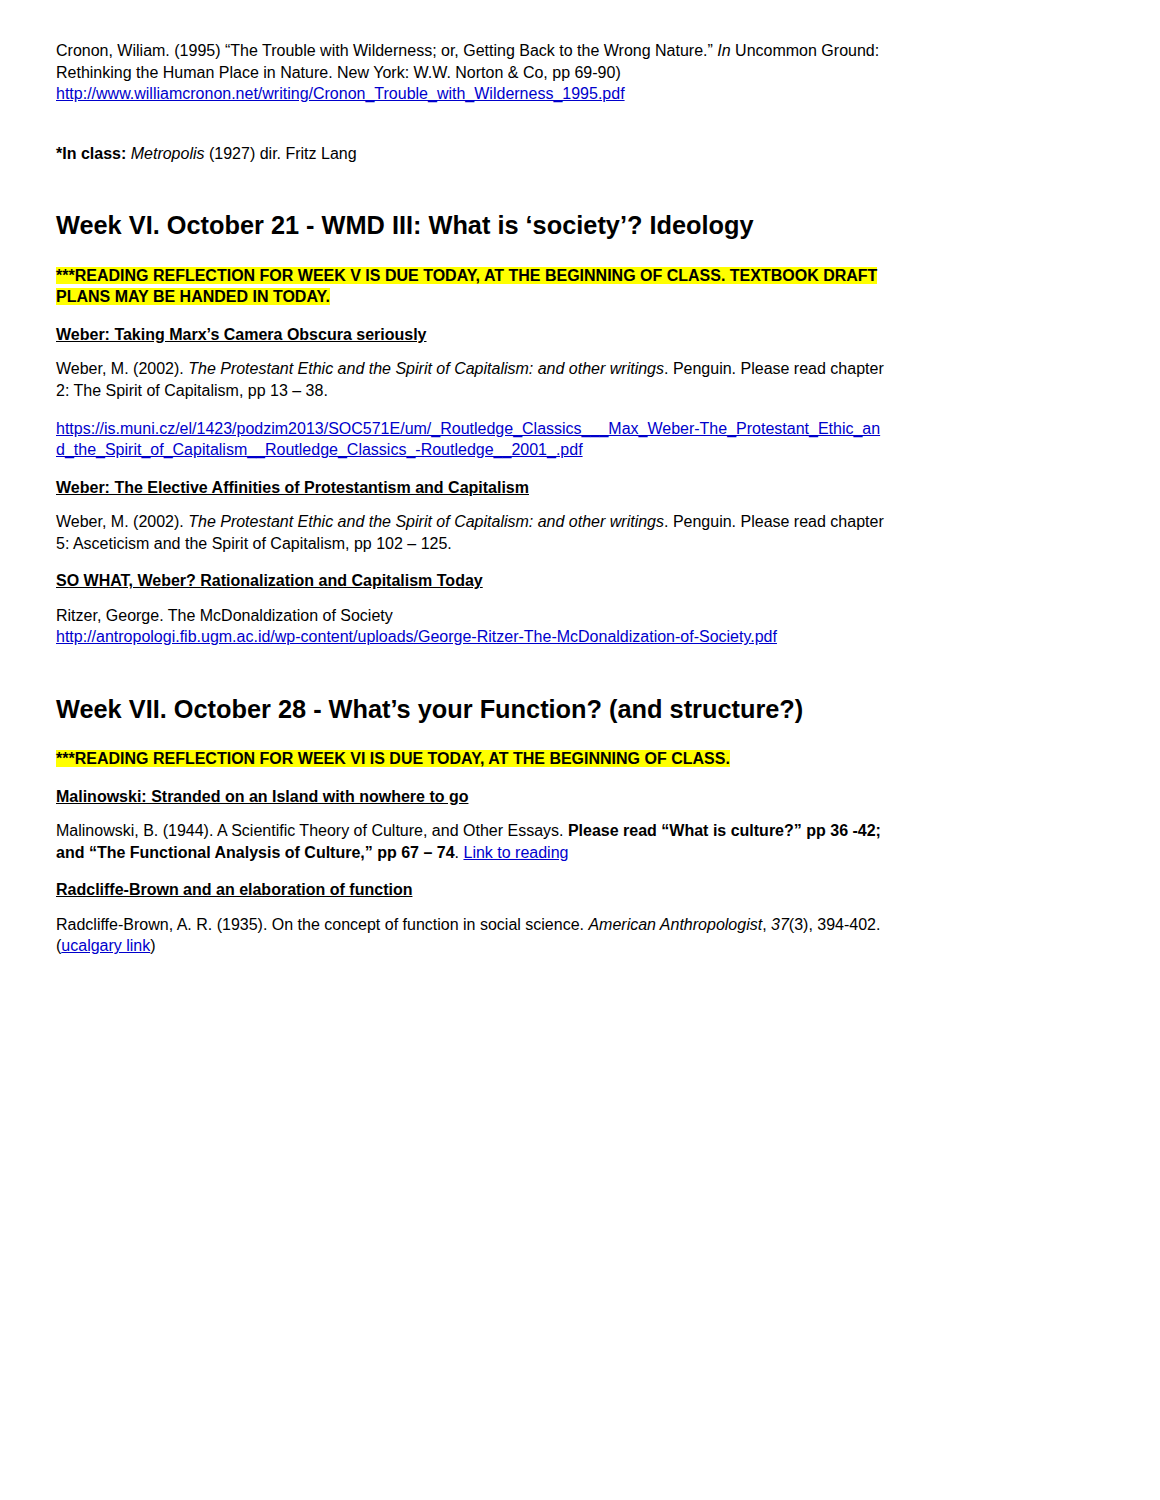Cronon, Wiliam. (1995) “The Trouble with Wilderness; or, Getting Back to the Wrong Nature.” In Uncommon Ground: Rethinking the Human Place in Nature. New York: W.W. Norton & Co, pp 69-90)
http://www.williamcronon.net/writing/Cronon_Trouble_with_Wilderness_1995.pdf
*In class: Metropolis (1927) dir. Fritz Lang
Week VI. October 21 - WMD III: What is ‘society’? Ideology
***READING REFLECTION FOR WEEK V IS DUE TODAY, AT THE BEGINNING OF CLASS. TEXTBOOK DRAFT PLANS MAY BE HANDED IN TODAY.
Weber: Taking Marx’s Camera Obscura seriously
Weber, M. (2002). The Protestant Ethic and the Spirit of Capitalism: and other writings. Penguin. Please read chapter 2: The Spirit of Capitalism, pp 13 – 38.
https://is.muni.cz/el/1423/podzim2013/SOC571E/um/_Routledge_Classics___Max_Weber-The_Protestant_Ethic_and_the_Spirit_of_Capitalism__Routledge_Classics_-Routledge__2001_.pdf
Weber: The Elective Affinities of Protestantism and Capitalism
Weber, M. (2002). The Protestant Ethic and the Spirit of Capitalism: and other writings. Penguin. Please read chapter 5: Asceticism and the Spirit of Capitalism, pp 102 – 125.
SO WHAT, Weber? Rationalization and Capitalism Today
Ritzer, George. The McDonaldization of Society
http://antropologi.fib.ugm.ac.id/wp-content/uploads/George-Ritzer-The-McDonaldization-of-Society.pdf
Week VII. October 28 - What’s your Function? (and structure?)
***READING REFLECTION FOR WEEK VI IS DUE TODAY, AT THE BEGINNING OF CLASS.
Malinowski: Stranded on an Island with nowhere to go
Malinowski, B. (1944). A Scientific Theory of Culture, and Other Essays. Please read “What is culture?” pp 36 -42; and “The Functional Analysis of Culture,” pp 67 – 74. Link to reading
Radcliffe-Brown and an elaboration of function
Radcliffe-Brown, A. R. (1935). On the concept of function in social science. American Anthropologist, 37(3), 394-402. (ucalgary link)